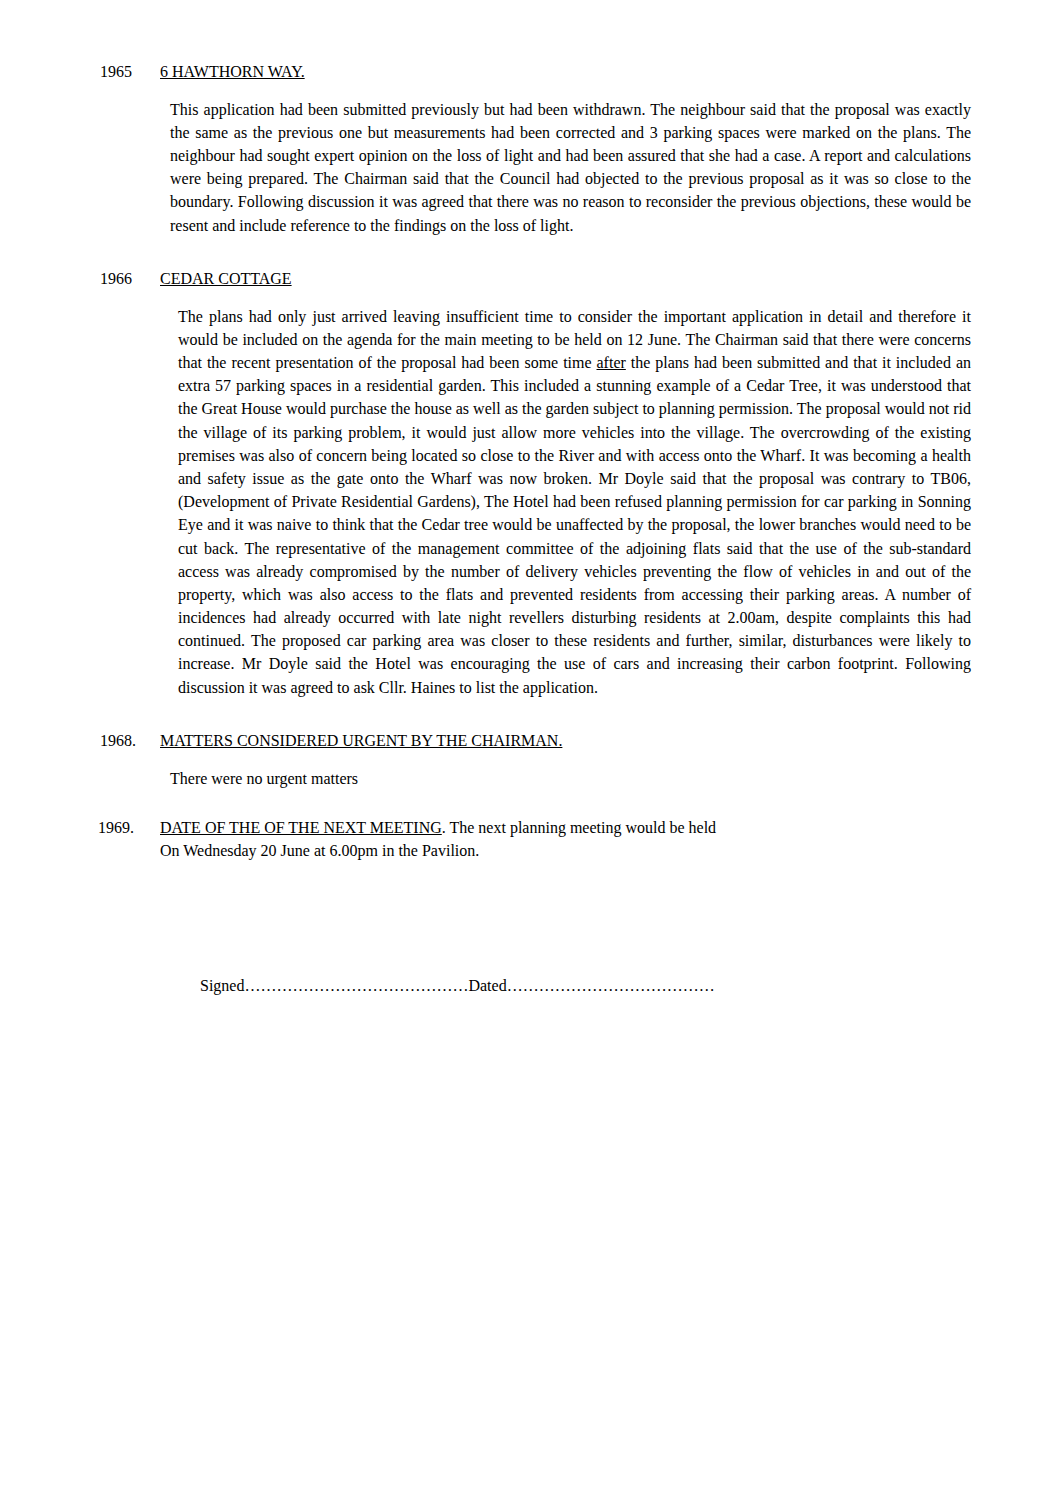1965
6 HAWTHORN WAY.
This application had been submitted previously but had been withdrawn. The neighbour said that the proposal was exactly the same as the previous one but measurements had been corrected and 3 parking spaces were marked on the plans. The neighbour had sought expert opinion on the loss of light and had been assured that she had a case. A report and calculations were being prepared. The Chairman said that the Council had objected to the previous proposal as it was so close to the boundary. Following discussion it was agreed that there was no reason to reconsider the previous objections, these would be resent and include reference to the findings on the loss of light.
1966
CEDAR COTTAGE
The plans had only just arrived leaving insufficient time to consider the important application in detail and therefore it would be included on the agenda for the main meeting to be held on 12 June. The Chairman said that there were concerns that the recent presentation of the proposal had been some time after the plans had been submitted and that it included an extra 57 parking spaces in a residential garden. This included a stunning example of a Cedar Tree, it was understood that the Great House would purchase the house as well as the garden subject to planning permission. The proposal would not rid the village of its parking problem, it would just allow more vehicles into the village. The overcrowding of the existing premises was also of concern being located so close to the River and with access onto the Wharf. It was becoming a health and safety issue as the gate onto the Wharf was now broken. Mr Doyle said that the proposal was contrary to TB06, (Development of Private Residential Gardens), The Hotel had been refused planning permission for car parking in Sonning Eye and it was naive to think that the Cedar tree would be unaffected by the proposal, the lower branches would need to be cut back. The representative of the management committee of the adjoining flats said that the use of the sub-standard access was already compromised by the number of delivery vehicles preventing the flow of vehicles in and out of the property, which was also access to the flats and prevented residents from accessing their parking areas. A number of incidences had already occurred with late night revellers disturbing residents at 2.00am, despite complaints this had continued. The proposed car parking area was closer to these residents and further, similar, disturbances were likely to increase. Mr Doyle said the Hotel was encouraging the use of cars and increasing their carbon footprint. Following discussion it was agreed to ask Cllr. Haines to list the application.
1968.
MATTERS CONSIDERED URGENT BY THE CHAIRMAN.
There were no urgent matters
1969.
DATE OF THE OF THE NEXT MEETING. The next planning meeting would be held
On Wednesday 20 June at 6.00pm in the Pavilion.
Signed……………………………………Dated…………………………………